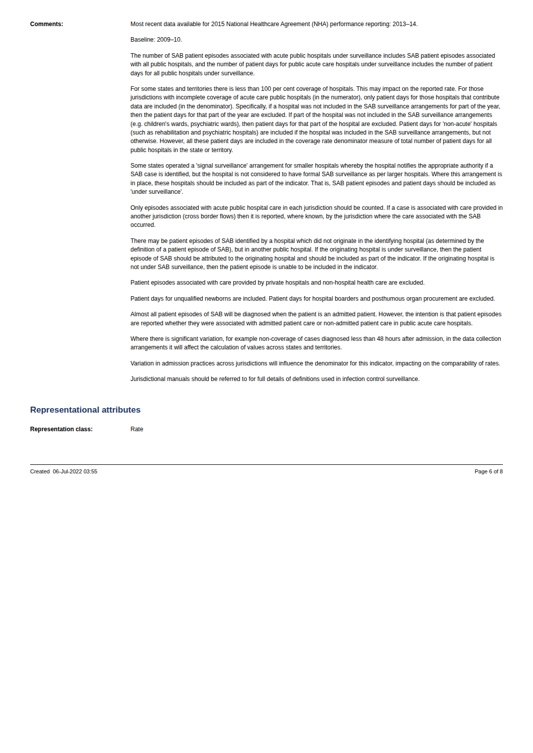Comments:
Most recent data available for 2015 National Healthcare Agreement (NHA) performance reporting: 2013–14.
Baseline: 2009–10.
The number of SAB patient episodes associated with acute public hospitals under surveillance includes SAB patient episodes associated with all public hospitals, and the number of patient days for public acute care hospitals under surveillance includes the number of patient days for all public hospitals under surveillance.
For some states and territories there is less than 100 per cent coverage of hospitals. This may impact on the reported rate. For those jurisdictions with incomplete coverage of acute care public hospitals (in the numerator), only patient days for those hospitals that contribute data are included (in the denominator). Specifically, if a hospital was not included in the SAB surveillance arrangements for part of the year, then the patient days for that part of the year are excluded. If part of the hospital was not included in the SAB surveillance arrangements (e.g. children's wards, psychiatric wards), then patient days for that part of the hospital are excluded. Patient days for 'non-acute' hospitals (such as rehabilitation and psychiatric hospitals) are included if the hospital was included in the SAB surveillance arrangements, but not otherwise. However, all these patient days are included in the coverage rate denominator measure of total number of patient days for all public hospitals in the state or territory.
Some states operated a 'signal surveillance' arrangement for smaller hospitals whereby the hospital notifies the appropriate authority if a SAB case is identified, but the hospital is not considered to have formal SAB surveillance as per larger hospitals. Where this arrangement is in place, these hospitals should be included as part of the indicator. That is, SAB patient episodes and patient days should be included as 'under surveillance'.
Only episodes associated with acute public hospital care in each jurisdiction should be counted. If a case is associated with care provided in another jurisdiction (cross border flows) then it is reported, where known, by the jurisdiction where the care associated with the SAB occurred.
There may be patient episodes of SAB identified by a hospital which did not originate in the identifying hospital (as determined by the definition of a patient episode of SAB), but in another public hospital. If the originating hospital is under surveillance, then the patient episode of SAB should be attributed to the originating hospital and should be included as part of the indicator. If the originating hospital is not under SAB surveillance, then the patient episode is unable to be included in the indicator.
Patient episodes associated with care provided by private hospitals and non-hospital health care are excluded.
Patient days for unqualified newborns are included. Patient days for hospital boarders and posthumous organ procurement are excluded.
Almost all patient episodes of SAB will be diagnosed when the patient is an admitted patient. However, the intention is that patient episodes are reported whether they were associated with admitted patient care or non-admitted patient care in public acute care hospitals.
Where there is significant variation, for example non-coverage of cases diagnosed less than 48 hours after admission, in the data collection arrangements it will affect the calculation of values across states and territories.
Variation in admission practices across jurisdictions will influence the denominator for this indicator, impacting on the comparability of rates.
Jurisdictional manuals should be referred to for full details of definitions used in infection control surveillance.
Representational attributes
Representation class:
Rate
Created 06-Jul-2022 03:55
Page 6 of 8